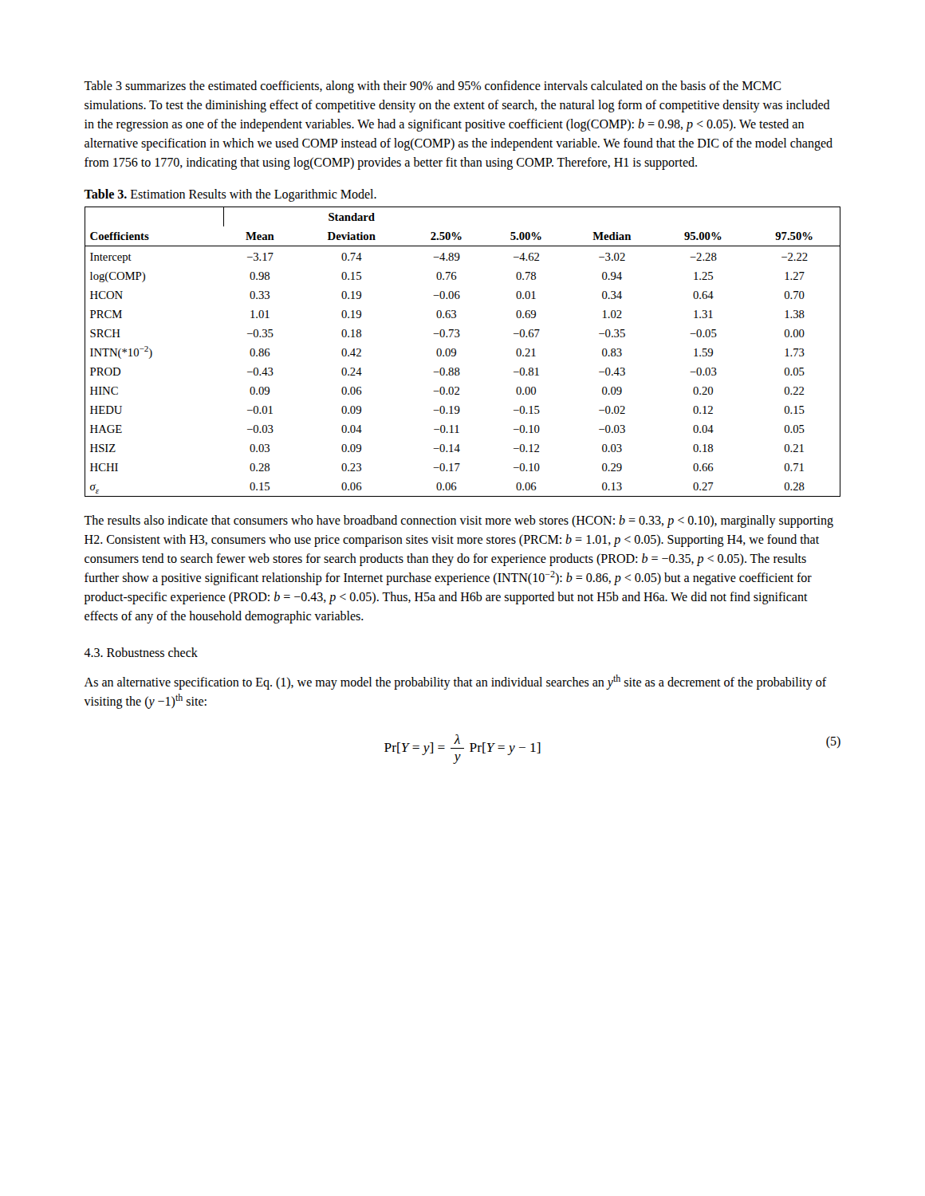Table 3 summarizes the estimated coefficients, along with their 90% and 95% confidence intervals calculated on the basis of the MCMC simulations. To test the diminishing effect of competitive density on the extent of search, the natural log form of competitive density was included in the regression as one of the independent variables. We had a significant positive coefficient (log(COMP): b = 0.98, p < 0.05). We tested an alternative specification in which we used COMP instead of log(COMP) as the independent variable. We found that the DIC of the model changed from 1756 to 1770, indicating that using log(COMP) provides a better fit than using COMP. Therefore, H1 is supported.
Table 3. Estimation Results with the Logarithmic Model.
| | | Standard | | | | | |
| --- | --- | --- | --- | --- | --- | --- | --- |
| Coefficients | Mean | Deviation | 2.50% | 5.00% | Median | 95.00% | 97.50% |
| Intercept | −3.17 | 0.74 | −4.89 | −4.62 | −3.02 | −2.28 | −2.22 |
| log(COMP) | 0.98 | 0.15 | 0.76 | 0.78 | 0.94 | 1.25 | 1.27 |
| HCON | 0.33 | 0.19 | −0.06 | 0.01 | 0.34 | 0.64 | 0.70 |
| PRCM | 1.01 | 0.19 | 0.63 | 0.69 | 1.02 | 1.31 | 1.38 |
| SRCH | −0.35 | 0.18 | −0.73 | −0.67 | −0.35 | −0.05 | 0.00 |
| INTN(*10 −2 ) | 0.86 | 0.42 | 0.09 | 0.21 | 0.83 | 1.59 | 1.73 |
| PROD | −0.43 | 0.24 | −0.88 | −0.81 | −0.43 | −0.03 | 0.05 |
| HINC | 0.09 | 0.06 | −0.02 | 0.00 | 0.09 | 0.20 | 0.22 |
| HEDU | −0.01 | 0.09 | −0.19 | −0.15 | −0.02 | 0.12 | 0.15 |
| HAGE | −0.03 | 0.04 | −0.11 | −0.10 | −0.03 | 0.04 | 0.05 |
| HSIZ | 0.03 | 0.09 | −0.14 | −0.12 | 0.03 | 0.18 | 0.21 |
| HCHI | 0.28 | 0.23 | −0.17 | −0.10 | 0.29 | 0.66 | 0.71 |
| σ ε | 0.15 | 0.06 | 0.06 | 0.06 | 0.13 | 0.27 | 0.28 |
The results also indicate that consumers who have broadband connection visit more web stores (HCON: b = 0.33, p < 0.10), marginally supporting H2. Consistent with H3, consumers who use price comparison sites visit more stores (PRCM: b = 1.01, p < 0.05). Supporting H4, we found that consumers tend to search fewer web stores for search products than they do for experience products (PROD: b = −0.35, p < 0.05). The results further show a positive significant relationship for Internet purchase experience (INTN(10−2): b = 0.86, p < 0.05) but a negative coefficient for product-specific experience (PROD: b = −0.43, p < 0.05). Thus, H5a and H6b are supported but not H5b and H6a. We did not find significant effects of any of the household demographic variables.
4.3. Robustness check
As an alternative specification to Eq. (1), we may model the probability that an individual searches an yth site as a decrement of the probability of visiting the (y −1)th site:
Pr[Y = y] = λ y Pr[Y = y − 1]
(5)